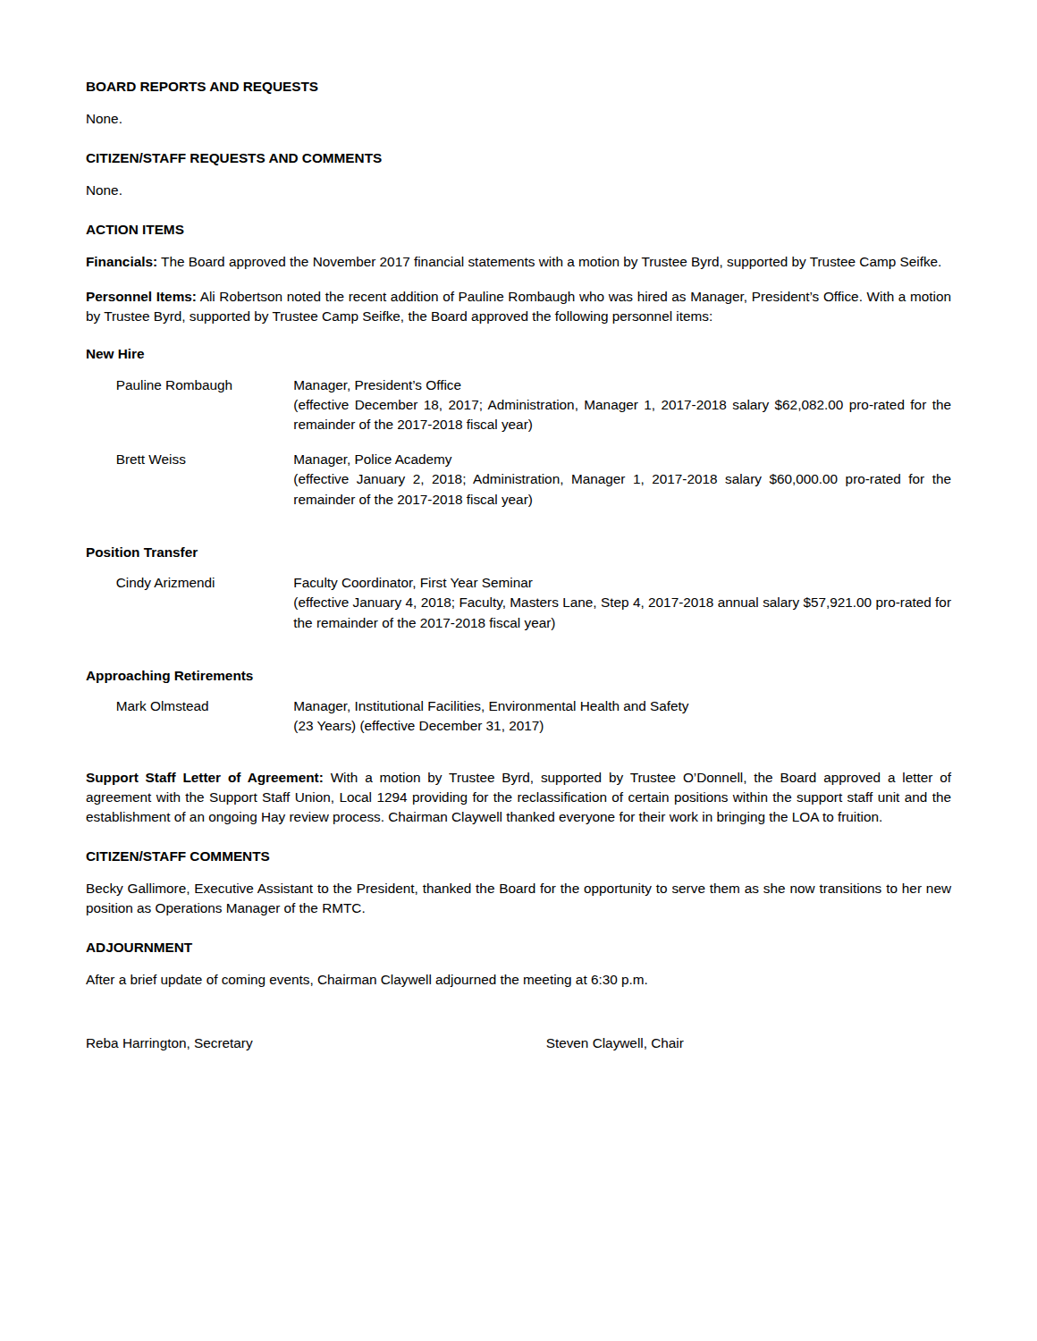BOARD REPORTS AND REQUESTS
None.
CITIZEN/STAFF REQUESTS AND COMMENTS
None.
ACTION ITEMS
Financials: The Board approved the November 2017 financial statements with a motion by Trustee Byrd, supported by Trustee Camp Seifke.
Personnel Items: Ali Robertson noted the recent addition of Pauline Rombaugh who was hired as Manager, President’s Office. With a motion by Trustee Byrd, supported by Trustee Camp Seifke, the Board approved the following personnel items:
New Hire
| Pauline Rombaugh | Manager, President’s Office (effective December 18, 2017; Administration, Manager 1, 2017-2018 salary $62,082.00 pro-rated for the remainder of the 2017-2018 fiscal year) |
| Brett Weiss | Manager, Police Academy (effective January 2, 2018; Administration, Manager 1, 2017-2018 salary $60,000.00 pro-rated for the remainder of the 2017-2018 fiscal year) |
Position Transfer
| Cindy Arizmendi | Faculty Coordinator, First Year Seminar (effective January 4, 2018; Faculty, Masters Lane, Step 4, 2017-2018 annual salary $57,921.00 pro-rated for the remainder of the 2017-2018 fiscal year) |
Approaching Retirements
| Mark Olmstead | Manager, Institutional Facilities, Environmental Health and Safety (23 Years) (effective December 31, 2017) |
Support Staff Letter of Agreement: With a motion by Trustee Byrd, supported by Trustee O’Donnell, the Board approved a letter of agreement with the Support Staff Union, Local 1294 providing for the reclassification of certain positions within the support staff unit and the establishment of an ongoing Hay review process. Chairman Claywell thanked everyone for their work in bringing the LOA to fruition.
CITIZEN/STAFF COMMENTS
Becky Gallimore, Executive Assistant to the President, thanked the Board for the opportunity to serve them as she now transitions to her new position as Operations Manager of the RMTC.
ADJOURNMENT
After a brief update of coming events, Chairman Claywell adjourned the meeting at 6:30 p.m.
| Reba Harrington, Secretary | Steven Claywell, Chair |